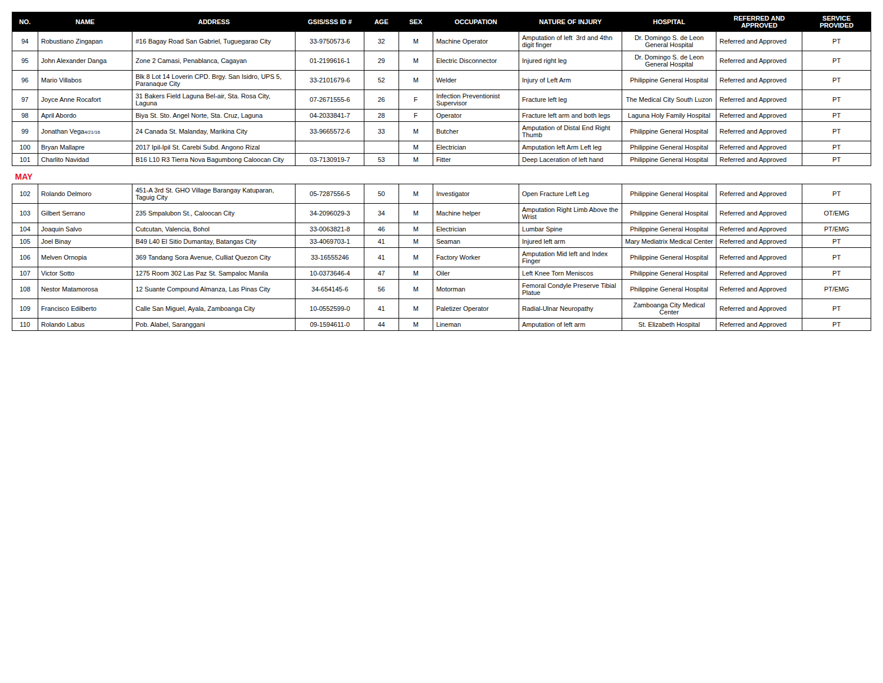| NO. | NAME | ADDRESS | GSIS/SSS ID # | AGE | SEX | OCCUPATION | NATURE OF INJURY | HOSPITAL | REFERRED AND APPROVED | SERVICE PROVIDED |
| --- | --- | --- | --- | --- | --- | --- | --- | --- | --- | --- |
| 94 | Robustiano Zingapan | #16 Bagay Road San Gabriel, Tuguegarao City | 33-9750573-6 | 32 | M | Machine Operator | Amputation of left 3rd and 4thn digit finger | Dr. Domingo S. de Leon General Hospital | Referred and Approved | PT |
| 95 | John Alexander Danga | Zone 2 Camasi, Penablanca, Cagayan | 01-2199616-1 | 29 | M | Electric Disconnector | Injured right leg | Dr. Domingo S. de Leon General Hospital | Referred and Approved | PT |
| 96 | Mario Villabos | Blk 8 Lot 14 Loverin CPD. Brgy. San Isidro, UPS 5, Paranaque City | 33-2101679-6 | 52 | M | Welder | Injury of Left Arm | Philippine General Hospital | Referred and Approved | PT |
| 97 | Joyce Anne Rocafort | 31 Bakers Field Laguna Bel-air, Sta. Rosa City, Laguna | 07-2671555-6 | 26 | F | Infection Preventionist Supervisor | Fracture left leg | The Medical City South Luzon | Referred and Approved | PT |
| 98 | April Abordo | Biya St. Sto. Angel Norte, Sta. Cruz, Laguna | 04-2033841-7 | 28 | F | Operator | Fracture left arm and both legs | Laguna Holy Family Hospital | Referred and Approved | PT |
| 99 | Jonathan Vega 4/21/16 | 24 Canada St. Malanday, Marikina City | 33-9665572-6 | 33 | M | Butcher | Amputation of Distal End Right Thumb | Philippine General Hospital | Referred and Approved | PT |
| 100 | Bryan Mallapre | 2017 Ipil-Ipil St. Carebi Subd. Angono Rizal | | | M | Electrician | Amputation left Arm Left leg | Philippine General Hospital | Referred and Approved | PT |
| 101 | Charlito Navidad | B16 L10 R3 Tierra Nova Bagumbong Caloocan City | 03-7130919-7 | 53 | M | Fitter | Deep Laceration of left hand | Philippine General Hospital | Referred and Approved | PT |
| MAY |
| 102 | Rolando Delmoro | 451-A 3rd St. GHO Village Barangay Katuparan, Taguig City | 05-7287556-5 | 50 | M | Investigator | Open Fracture Left Leg | Philippine General Hospital | Referred and Approved | PT |
| 103 | Gilbert Serrano | 235 Smpalubon St., Caloocan City | 34-2096029-3 | 34 | M | Machine helper | Amputation Right Limb Above the Wrist | Philippine General Hospital | Referred and Approved | OT/EMG |
| 104 | Joaquin Salvo | Cutcutan, Valencia, Bohol | 33-0063821-8 | 46 | M | Electrician | Lumbar Spine | Philippine General Hospital | Referred and Approved | PT/EMG |
| 105 | Joel Binay | B49 L40 El Sitio Dumantay, Batangas City | 33-4069703-1 | 41 | M | Seaman | Injured left arm | Mary Mediatrix Medical Center | Referred and Approved | PT |
| 106 | Melven Ornopia | 369 Tandang Sora Avenue, Culliat Quezon City | 33-16555246 | 41 | M | Factory Worker | Amputation Mid left and Index Finger | Philippine General Hospital | Referred and Approved | PT |
| 107 | Victor Sotto | 1275 Room 302 Las Paz St. Sampaloc Manila | 10-0373646-4 | 47 | M | Oiler | Left Knee Torn Meniscos | Philippine General Hospital | Referred and Approved | PT |
| 108 | Nestor Matamorosa | 12 Suante Compound Almanza, Las Pinas City | 34-654145-6 | 56 | M | Motorman | Femoral Condyle Preserve Tibial Platue | Philippine General Hospital | Referred and Approved | PT/EMG |
| 109 | Francisco Edilberto | Calle San Miguel, Ayala, Zamboanga City | 10-0552599-0 | 41 | M | Paletizer Operator | Radial-Ulnar Neuropathy | Zamboanga City Medical Center | Referred and Approved | PT |
| 110 | Rolando Labus | Pob. Alabel, Saranggani | 09-1594611-0 | 44 | M | Lineman | Amputation of left arm | St. Elizabeth Hospital | Referred and Approved | PT |